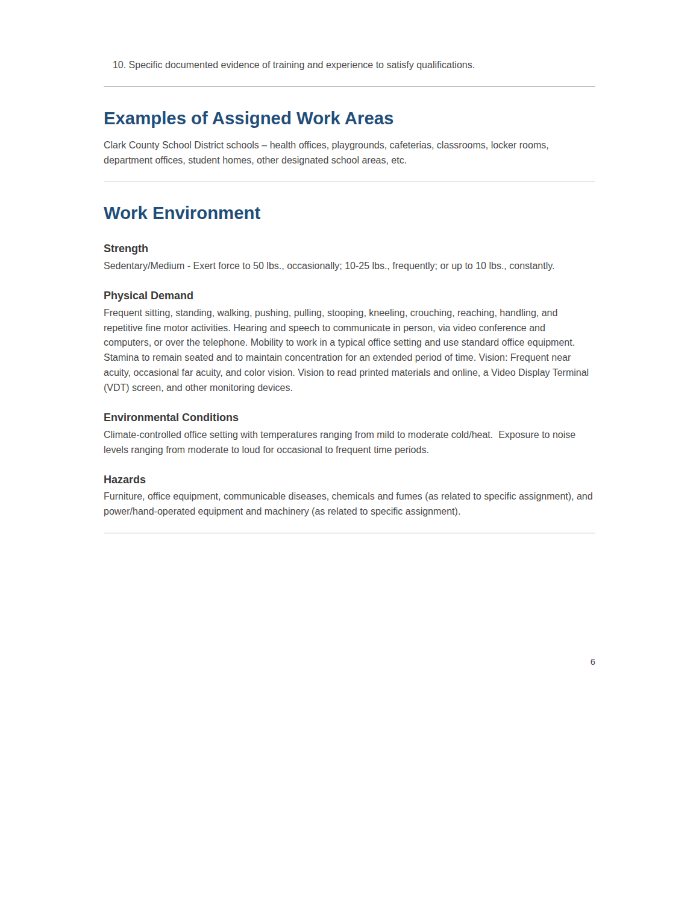Specific documented evidence of training and experience to satisfy qualifications.
Examples of Assigned Work Areas
Clark County School District schools – health offices, playgrounds, cafeterias, classrooms, locker rooms, department offices, student homes, other designated school areas, etc.
Work Environment
Strength
Sedentary/Medium - Exert force to 50 lbs., occasionally; 10-25 lbs., frequently; or up to 10 lbs., constantly.
Physical Demand
Frequent sitting, standing, walking, pushing, pulling, stooping, kneeling, crouching, reaching, handling, and repetitive fine motor activities. Hearing and speech to communicate in person, via video conference and computers, or over the telephone. Mobility to work in a typical office setting and use standard office equipment. Stamina to remain seated and to maintain concentration for an extended period of time. Vision: Frequent near acuity, occasional far acuity, and color vision. Vision to read printed materials and online, a Video Display Terminal (VDT) screen, and other monitoring devices.
Environmental Conditions
Climate-controlled office setting with temperatures ranging from mild to moderate cold/heat. Exposure to noise levels ranging from moderate to loud for occasional to frequent time periods.
Hazards
Furniture, office equipment, communicable diseases, chemicals and fumes (as related to specific assignment), and power/hand-operated equipment and machinery (as related to specific assignment).
6